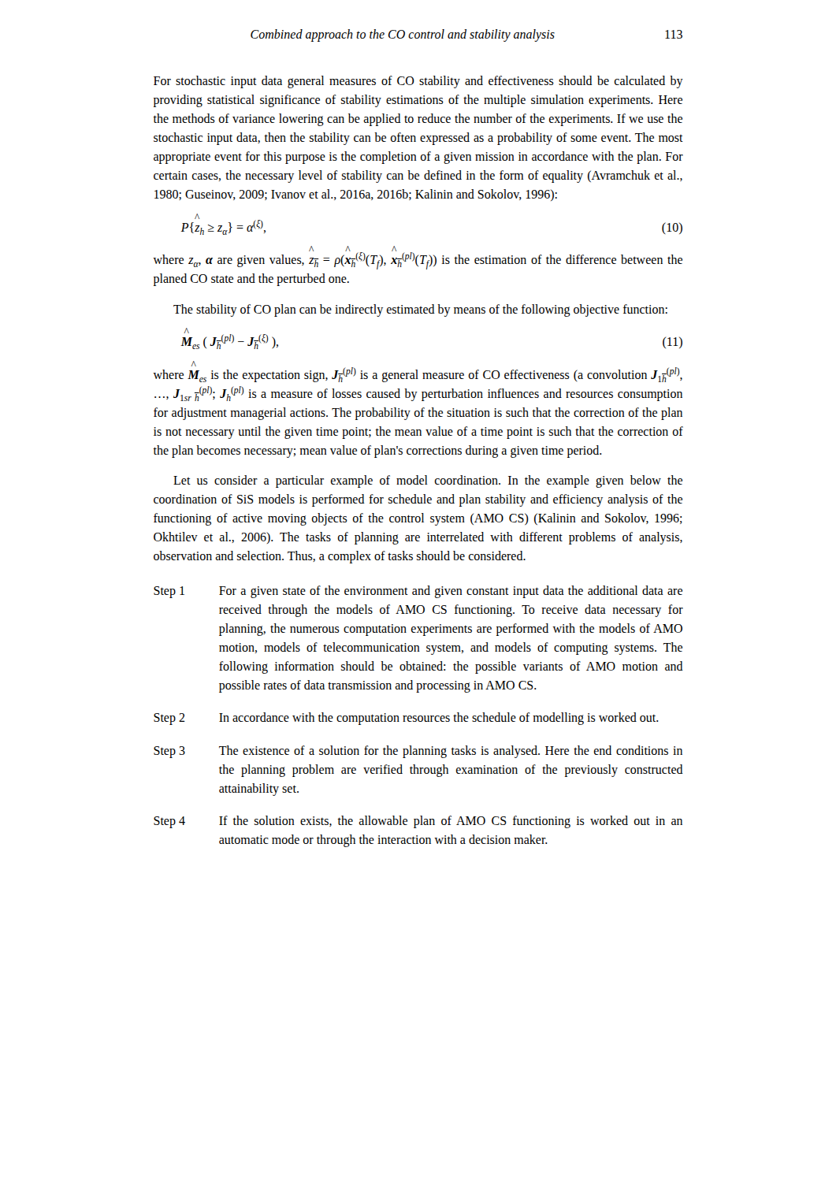Combined approach to the CO control and stability analysis 113
For stochastic input data general measures of CO stability and effectiveness should be calculated by providing statistical significance of stability estimations of the multiple simulation experiments. Here the methods of variance lowering can be applied to reduce the number of the experiments. If we use the stochastic input data, then the stability can be often expressed as a probability of some event. The most appropriate event for this purpose is the completion of a given mission in accordance with the plan. For certain cases, the necessary level of stability can be defined in the form of equality (Avramchuk et al., 1980; Guseinov, 2009; Ivanov et al., 2016a, 2016b; Kalinin and Sokolov, 1996):
P{zh ≥ zα} = α(ξ), (10)
where zα, α are given values, zh = ρ(xh(ξ)(Tf), xh(pl)(Tf)) is the estimation of the difference between the planed CO state and the perturbed one.
The stability of CO plan can be indirectly estimated by means of the following objective function:
Mes ( Jh(pl) − Jh(ξ) ), (11)
where Mes is the expectation sign, Jh(pl) is a general measure of CO effectiveness (a convolution J1h(pl), …, J1sr h(pl); Jh(pl) is a measure of losses caused by perturbation influences and resources consumption for adjustment managerial actions. The probability of the situation is such that the correction of the plan is not necessary until the given time point; the mean value of a time point is such that the correction of the plan becomes necessary; mean value of plan's corrections during a given time period.
Let us consider a particular example of model coordination. In the example given below the coordination of SiS models is performed for schedule and plan stability and efficiency analysis of the functioning of active moving objects of the control system (AMO CS) (Kalinin and Sokolov, 1996; Okhtilev et al., 2006). The tasks of planning are interrelated with different problems of analysis, observation and selection. Thus, a complex of tasks should be considered.
Step 1 For a given state of the environment and given constant input data the additional data are received through the models of AMO CS functioning. To receive data necessary for planning, the numerous computation experiments are performed with the models of AMO motion, models of telecommunication system, and models of computing systems. The following information should be obtained: the possible variants of AMO motion and possible rates of data transmission and processing in AMO CS.
Step 2 In accordance with the computation resources the schedule of modelling is worked out.
Step 3 The existence of a solution for the planning tasks is analysed. Here the end conditions in the planning problem are verified through examination of the previously constructed attainability set.
Step 4 If the solution exists, the allowable plan of AMO CS functioning is worked out in an automatic mode or through the interaction with a decision maker.